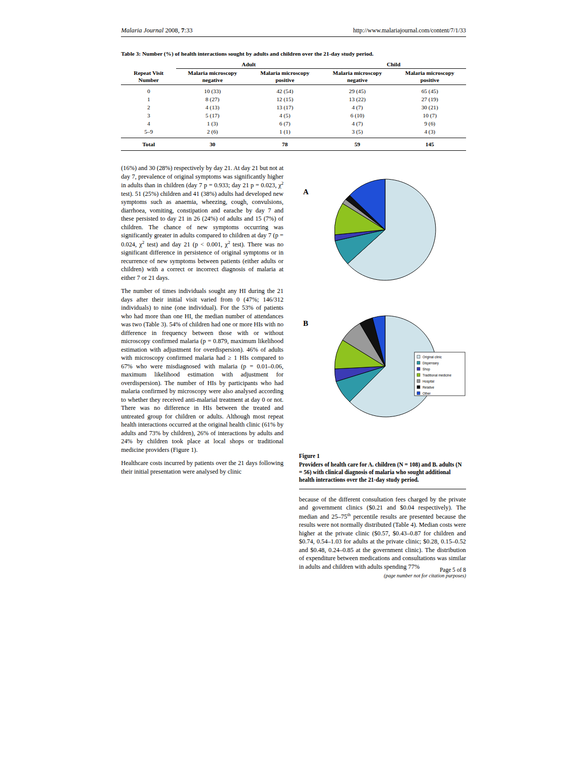Malaria Journal 2008, 7:33
http://www.malariajournal.com/content/7/1/33
Table 3: Number (%) of health interactions sought by adults and children over the 21-day study period.
| | Adult | Child |
| --- | --- | --- |
| Repeat Visit Number | Malaria microscopy negative | Malaria microscopy positive | Malaria microscopy negative | Malaria microscopy positive |
| 0 | 10 (33) | 42 (54) | 29 (45) | 65 (45) |
| 1 | 8 (27) | 12 (15) | 13 (22) | 27 (19) |
| 2 | 4 (13) | 13 (17) | 4 (7) | 30 (21) |
| 3 | 5 (17) | 4 (5) | 6 (10) | 10 (7) |
| 4 | 1 (3) | 6 (7) | 4 (7) | 9 (6) |
| 5–9 | 2 (6) | 1 (1) | 3 (5) | 4 (3) |
| Total | 30 | 78 | 59 | 145 |
(16%) and 30 (28%) respectively by day 21. At day 21 but not at day 7, prevalence of original symptoms was significantly higher in adults than in children (day 7 p = 0.933; day 21 p = 0.023, χ2 test). 51 (25%) children and 41 (38%) adults had developed new symptoms such as anaemia, wheezing, cough, convulsions, diarrhoea, vomiting, constipation and earache by day 7 and these persisted to day 21 in 26 (24%) of adults and 15 (7%) of children. The chance of new symptoms occurring was significantly greater in adults compared to children at day 7 (p = 0.024, χ2 test) and day 21 (p < 0.001, χ2 test). There was no significant difference in persistence of original symptoms or in recurrence of new symptoms between patients (either adults or children) with a correct or incorrect diagnosis of malaria at either 7 or 21 days.
The number of times individuals sought any HI during the 21 days after their initial visit varied from 0 (47%; 146/312 individuals) to nine (one individual). For the 53% of patients who had more than one HI, the median number of attendances was two (Table 3). 54% of children had one or more HIs with no difference in frequency between those with or without microscopy confirmed malaria (p = 0.879, maximum likelihood estimation with adjustment for overdispersion). 46% of adults with microscopy confirmed malaria had ≥ 1 HIs compared to 67% who were misdiagnosed with malaria (p = 0.01–0.06, maximum likelihood estimation with adjustment for overdispersion). The number of HIs by participants who had malaria confirmed by microscopy were also analysed according to whether they received anti-malarial treatment at day 0 or not. There was no difference in HIs between the treated and untreated group for children or adults. Although most repeat health interactions occurred at the original health clinic (61% by adults and 73% by children), 26% of interactions by adults and 24% by children took place at local shops or traditional medicine providers (Figure 1).
Healthcare costs incurred by patients over the 21 days following their initial presentation were analysed by clinic
A B Original clinic Dispensary Shop Traditional medicine Hospital Relative Other
Figure 1 Providers of health care for A. children (N = 108) and B. adults (N = 56) with clinical diagnosis of malaria who sought additional health interactions over the 21-day study period.
because of the different consultation fees charged by the private and government clinics ($0.21 and $0.04 respectively). The median and 25–75th percentile results are presented because the results were not normally distributed (Table 4). Median costs were higher at the private clinic ($0.57, $0.43–0.87 for children and $0.74, 0.54–1.03 for adults at the private clinic; $0.28, 0.15–0.52 and $0.48, 0.24–0.85 at the government clinic). The distribution of expenditure between medications and consultations was similar in adults and children with adults spending 77%
Page 5 of 8
(page number not for citation purposes)